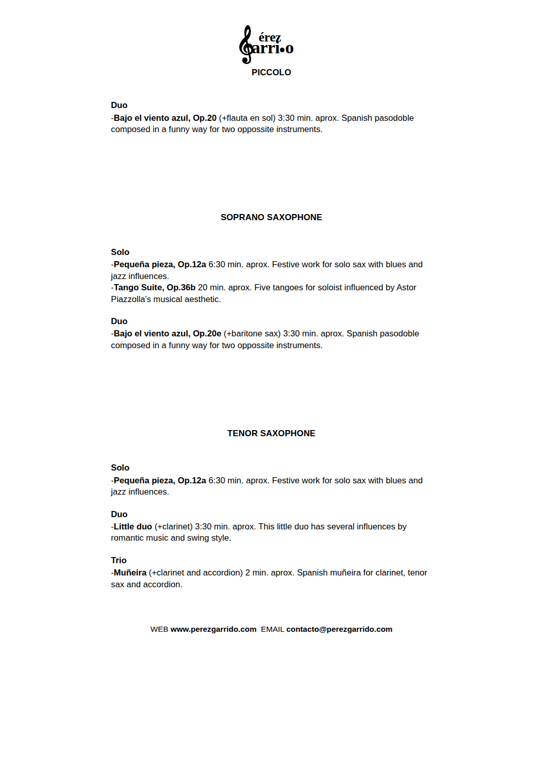𝄞 érez  arri o
PICCOLO
Duo
-Bajo el viento azul, Op.20 (+flauta en sol) 3:30 min. aprox. Spanish pasodoble composed in a funny way for two oppossite instruments.
SOPRANO SAXOPHONE
Solo
-Pequeña pieza, Op.12a 6:30 min. aprox. Festive work for solo sax with blues and jazz influences.
-Tango Suite, Op.36b 20 min. aprox. Five tangoes for soloist influenced by Astor Piazzolla's musical aesthetic.
Duo
-Bajo el viento azul, Op.20e (+baritone sax) 3:30 min. aprox. Spanish pasodoble composed in a funny way for two oppossite instruments.
TENOR SAXOPHONE
Solo
-Pequeña pieza, Op.12a 6:30 min. aprox. Festive work for solo sax with blues and jazz influences.
Duo
-Little duo (+clarinet) 3:30 min. aprox. This little duo has several influences by romantic music and swing style.
Trio
-Muñeira (+clarinet and accordion) 2 min. aprox. Spanish muñeira for clarinet, tenor sax and accordion.
WEB www.perezgarrido.com EMAIL contacto@perezgarrido.com